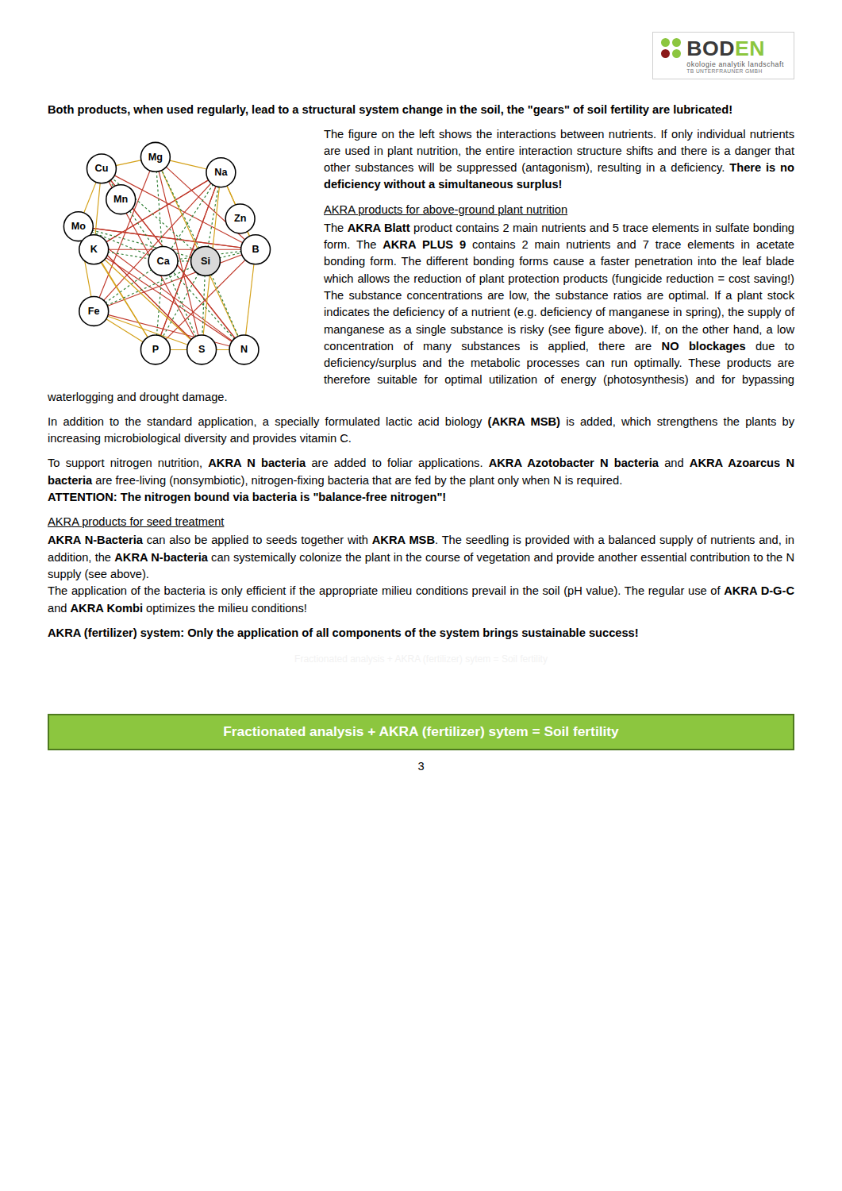BODEN
ökologie analytik landschaft
TB UNTERFRAUNER GMBH
Both products, when used regularly, lead to a structural system change in the soil, the "gears" of soil fertility are lubricated!
Cu Mg Na Mo K Fe P S N B Ca Si Mn Zn
The figure on the left shows the interactions between nutrients. If only individual nutrients are used in plant nutrition, the entire interaction structure shifts and there is a danger that other substances will be suppressed (antagonism), resulting in a deficiency. There is no deficiency without a simultaneous surplus!
AKRA products for above-ground plant nutrition
The AKRA Blatt product contains 2 main nutrients and 5 trace elements in sulfate bonding form. The AKRA PLUS 9 contains 2 main nutrients and 7 trace elements in acetate bonding form. The different bonding forms cause a faster penetration into the leaf blade which allows the reduction of plant protection products (fungicide reduction = cost saving!) The substance concentrations are low, the substance ratios are optimal. If a plant stock indicates the deficiency of a nutrient (e.g. deficiency of manganese in spring), the supply of manganese as a single substance is risky (see figure above). If, on the other hand, a low concentration of many substances is applied, there are NO blockages due to deficiency/surplus and the metabolic processes can run optimally. These products are therefore suitable for optimal utilization of energy (photosynthesis) and for bypassing waterlogging and drought damage.
In addition to the standard application, a specially formulated lactic acid biology (AKRA MSB) is added, which strengthens the plants by increasing microbiological diversity and provides vitamin C.
To support nitrogen nutrition, AKRA N bacteria are added to foliar applications. AKRA Azotobacter N bacteria and AKRA Azoarcus N bacteria are free-living (nonsymbiotic), nitrogen-fixing bacteria that are fed by the plant only when N is required.
ATTENTION: The nitrogen bound via bacteria is "balance-free nitrogen"!
AKRA products for seed treatment
AKRA N-Bacteria can also be applied to seeds together with AKRA MSB. The seedling is provided with a balanced supply of nutrients and, in addition, the AKRA N-bacteria can systemically colonize the plant in the course of vegetation and provide another essential contribution to the N supply (see above).
The application of the bacteria is only efficient if the appropriate milieu conditions prevail in the soil (pH value). The regular use of AKRA D-G-C and AKRA Kombi optimizes the milieu conditions!
AKRA (fertilizer) system: Only the application of all components of the system brings sustainable success!
Fractionated analysis + AKRA (fertilizer) sytem = Soil fertility
Fractionated analysis + AKRA (fertilizer) sytem = Soil fertility
3